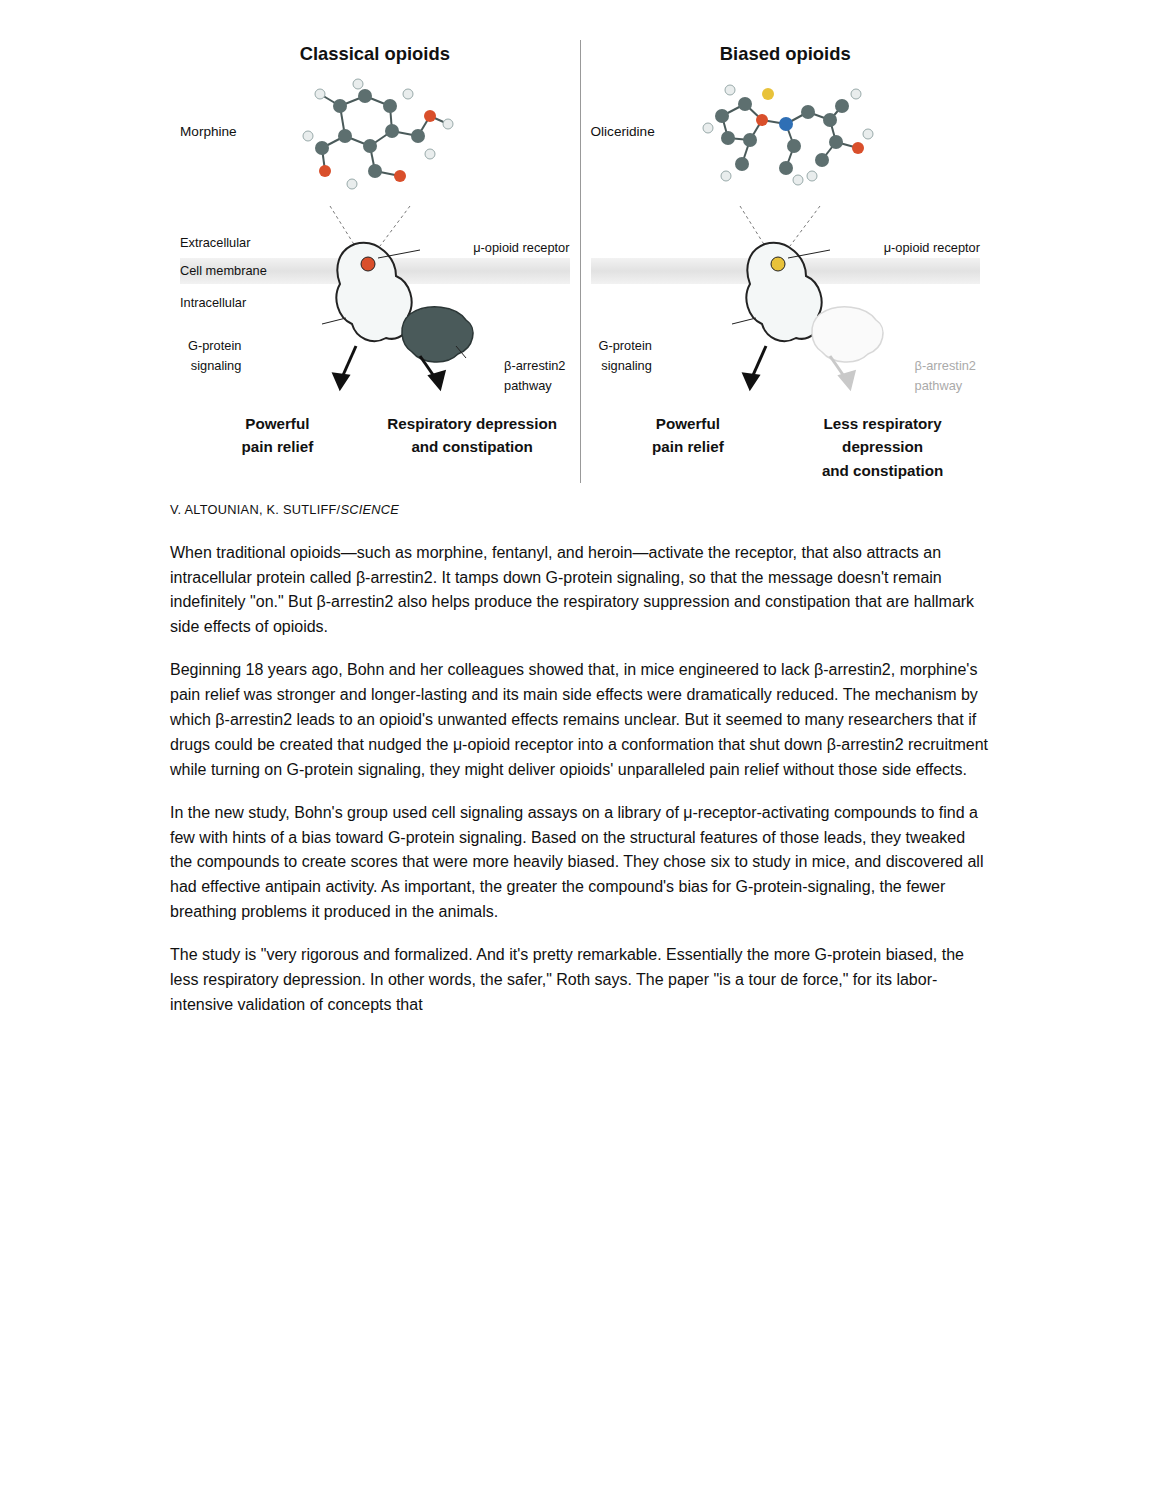Classical opioids
Morphine
Extracellular Cell membrane Intracellular
μ-opioid receptor G-protein
signaling β-arrestin2
pathway
Powerful
pain relief
Respiratory depression
and constipation
Biased opioids
Oliceridine
μ-opioid receptor G-protein
signaling β-arrestin2
pathway
Powerful
pain relief
Less respiratory depression
and constipation
V. ALTOUNIAN, K. SUTLIFF/SCIENCE
When traditional opioids—such as morphine, fentanyl, and heroin—activate the receptor, that also attracts an intracellular protein called β-arrestin2. It tamps down G-protein signaling, so that the message doesn't remain indefinitely "on." But β-arrestin2 also helps produce the respiratory suppression and constipation that are hallmark side effects of opioids.
Beginning 18 years ago, Bohn and her colleagues showed that, in mice engineered to lack β-arrestin2, morphine's pain relief was stronger and longer-lasting and its main side effects were dramatically reduced. The mechanism by which β-arrestin2 leads to an opioid's unwanted effects remains unclear. But it seemed to many researchers that if drugs could be created that nudged the μ-opioid receptor into a conformation that shut down β-arrestin2 recruitment while turning on G-protein signaling, they might deliver opioids' unparalleled pain relief without those side effects.
In the new study, Bohn's group used cell signaling assays on a library of μ-receptor-activating compounds to find a few with hints of a bias toward G-protein signaling. Based on the structural features of those leads, they tweaked the compounds to create scores that were more heavily biased. They chose six to study in mice, and discovered all had effective antipain activity. As important, the greater the compound's bias for G-protein-signaling, the fewer breathing problems it produced in the animals.
The study is "very rigorous and formalized. And it's pretty remarkable. Essentially the more G-protein biased, the less respiratory depression. In other words, the safer," Roth says. The paper "is a tour de force," for its labor-intensive validation of concepts that